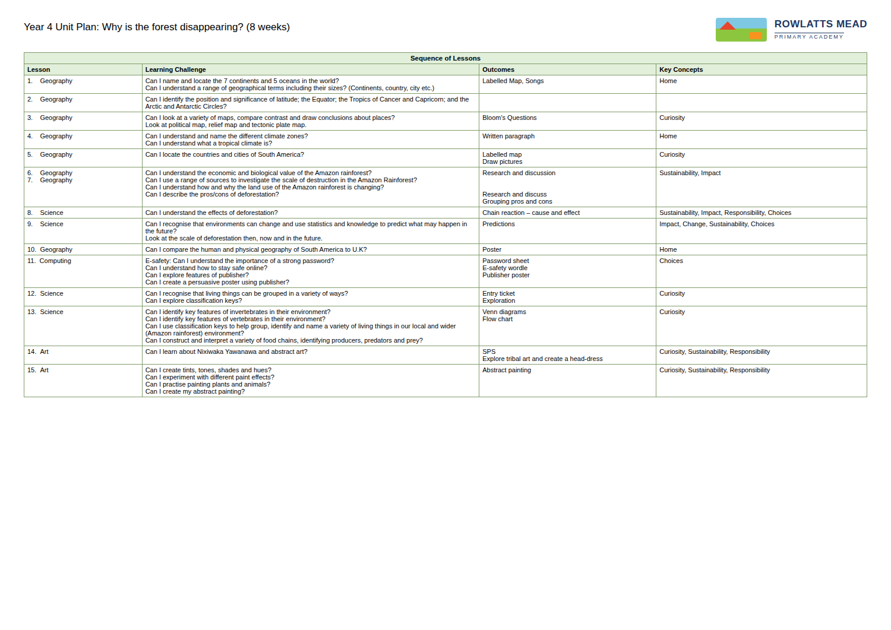Year 4 Unit Plan: Why is the forest disappearing? (8 weeks)
ROWLATTS MEAD
PRIMARY ACADEMY
| Sequence of Lessons |
| --- |
| Lesson | Learning Challenge | Outcomes | Key Concepts |
| 1. Geography | Can I name and locate the 7 continents and 5 oceans in the world? Can I understand a range of geographical terms including their sizes? (Continents, country, city etc.) | Labelled Map, Songs | Home |
| 2. Geography | Can I identify the position and significance of latitude; the Equator; the Tropics of Cancer and Capricorn; and the Arctic and Antarctic Circles? | | |
| 3. Geography | Can I look at a variety of maps, compare contrast and draw conclusions about places? Look at political map, relief map and tectonic plate map. | Bloom's Questions | Curiosity |
| 4. Geography | Can I understand and name the different climate zones? Can I understand what a tropical climate is? | Written paragraph | Home |
| 5. Geography | Can I locate the countries and cities of South America? | Labelled map Draw pictures | Curiosity |
| 6. Geography 7. Geography | Can I understand the economic and biological value of the Amazon rainforest? Can I use a range of sources to investigate the scale of destruction in the Amazon Rainforest? Can I understand how and why the land use of the Amazon rainforest is changing? Can I describe the pros/cons of deforestation? | Research and discussion Research and discuss Grouping pros and cons | Sustainability, Impact |
| 8. Science | Can I understand the effects of deforestation? | Chain reaction – cause and effect | Sustainability, Impact, Responsibility, Choices |
| 9. Science | Can I recognise that environments can change and use statistics and knowledge to predict what may happen in the future? Look at the scale of deforestation then, now and in the future. | Predictions | Impact, Change, Sustainability, Choices |
| 10. Geography | Can I compare the human and physical geography of South America to U.K? | Poster | Home |
| 11. Computing | E-safety: Can I understand the importance of a strong password? Can I understand how to stay safe online? Can I explore features of publisher? Can I create a persuasive poster using publisher? | Password sheet E-safety wordle Publisher poster | Choices |
| 12. Science | Can I recognise that living things can be grouped in a variety of ways? Can I explore classification keys? | Entry ticket Exploration | Curiosity |
| 13. Science | Can I identify key features of invertebrates in their environment? Can I identify key features of vertebrates in their environment? Can I use classification keys to help group, identify and name a variety of living things in our local and wider (Amazon rainforest) environment? Can I construct and interpret a variety of food chains, identifying producers, predators and prey? | Venn diagrams Flow chart | Curiosity |
| 14. Art | Can I learn about Nixiwaka Yawanawa and abstract art? | SPS Explore tribal art and create a head-dress | Curiosity, Sustainability, Responsibility |
| 15. Art | Can I create tints, tones, shades and hues? Can I experiment with different paint effects? Can I practise painting plants and animals? Can I create my abstract painting? | Abstract painting | Curiosity, Sustainability, Responsibility |